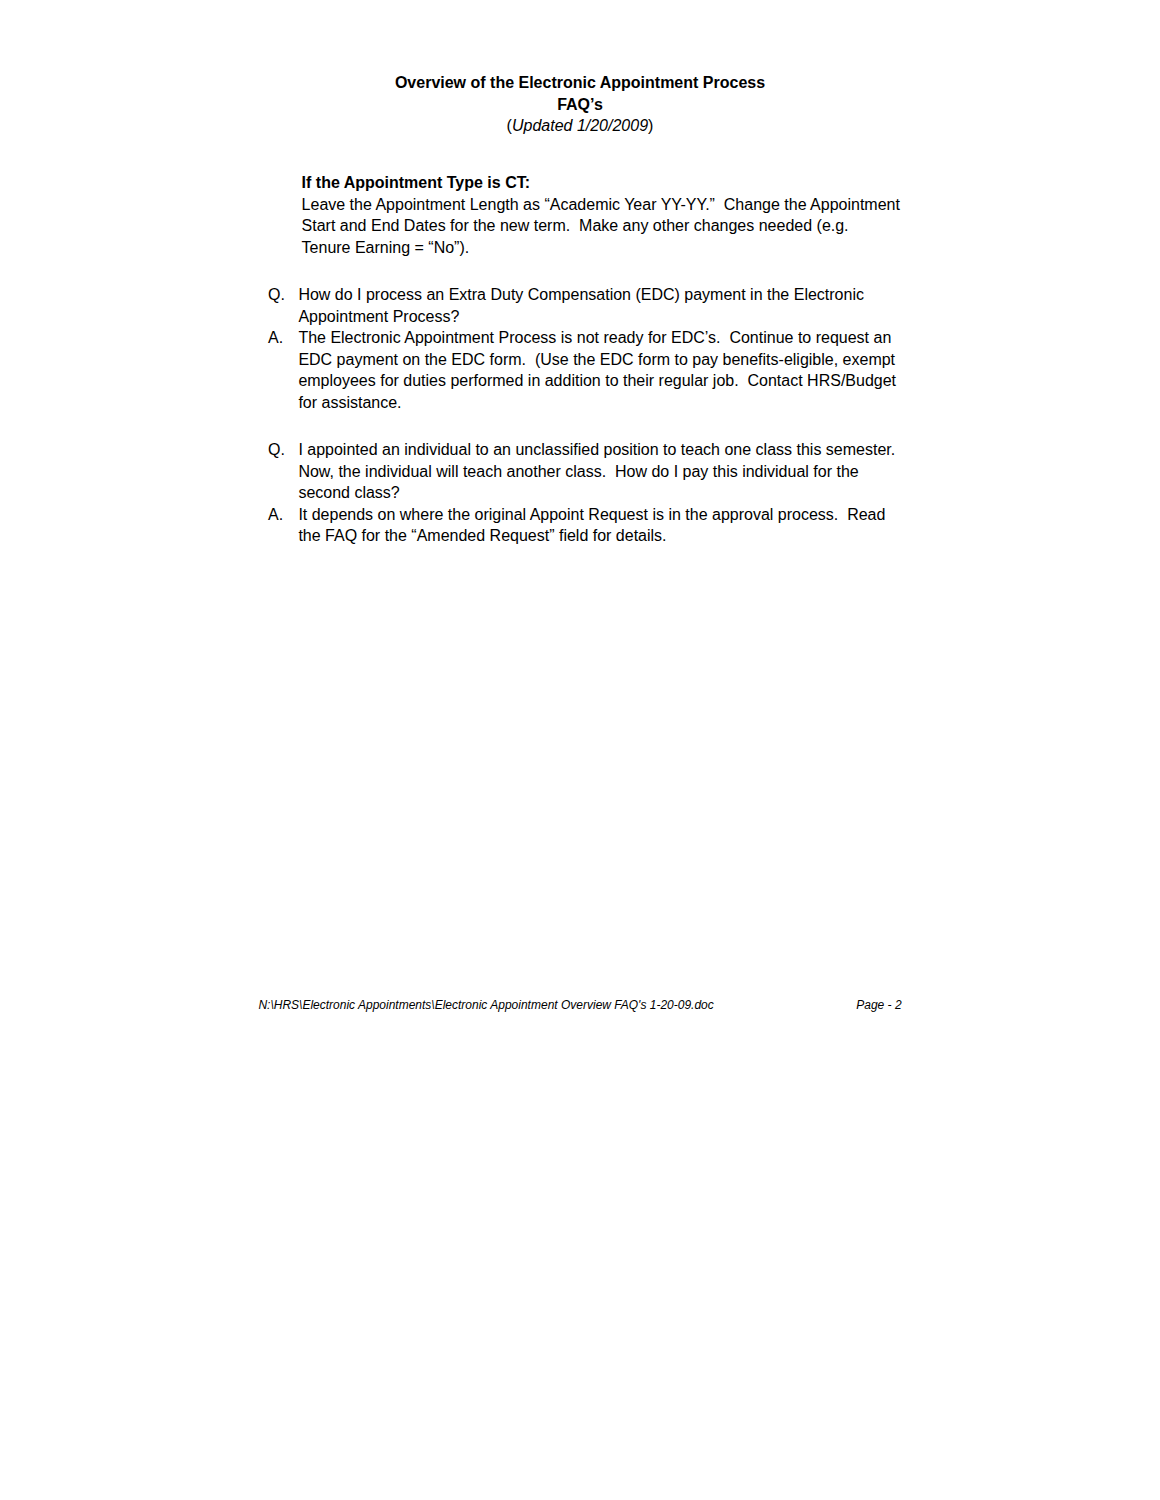Overview of the Electronic Appointment Process FAQ’s (Updated 1/20/2009)
If the Appointment Type is CT:
Leave the Appointment Length as “Academic Year YY-YY.” Change the Appointment Start and End Dates for the new term. Make any other changes needed (e.g. Tenure Earning = “No”).
Q. How do I process an Extra Duty Compensation (EDC) payment in the Electronic Appointment Process?
A. The Electronic Appointment Process is not ready for EDC’s. Continue to request an EDC payment on the EDC form. (Use the EDC form to pay benefits-eligible, exempt employees for duties performed in addition to their regular job. Contact HRS/Budget for assistance.
Q. I appointed an individual to an unclassified position to teach one class this semester. Now, the individual will teach another class. How do I pay this individual for the second class?
A. It depends on where the original Appoint Request is in the approval process. Read the FAQ for the “Amended Request” field for details.
N:\HRS\Electronic Appointments\Electronic Appointment Overview FAQ's 1-20-09.doc Page - 2